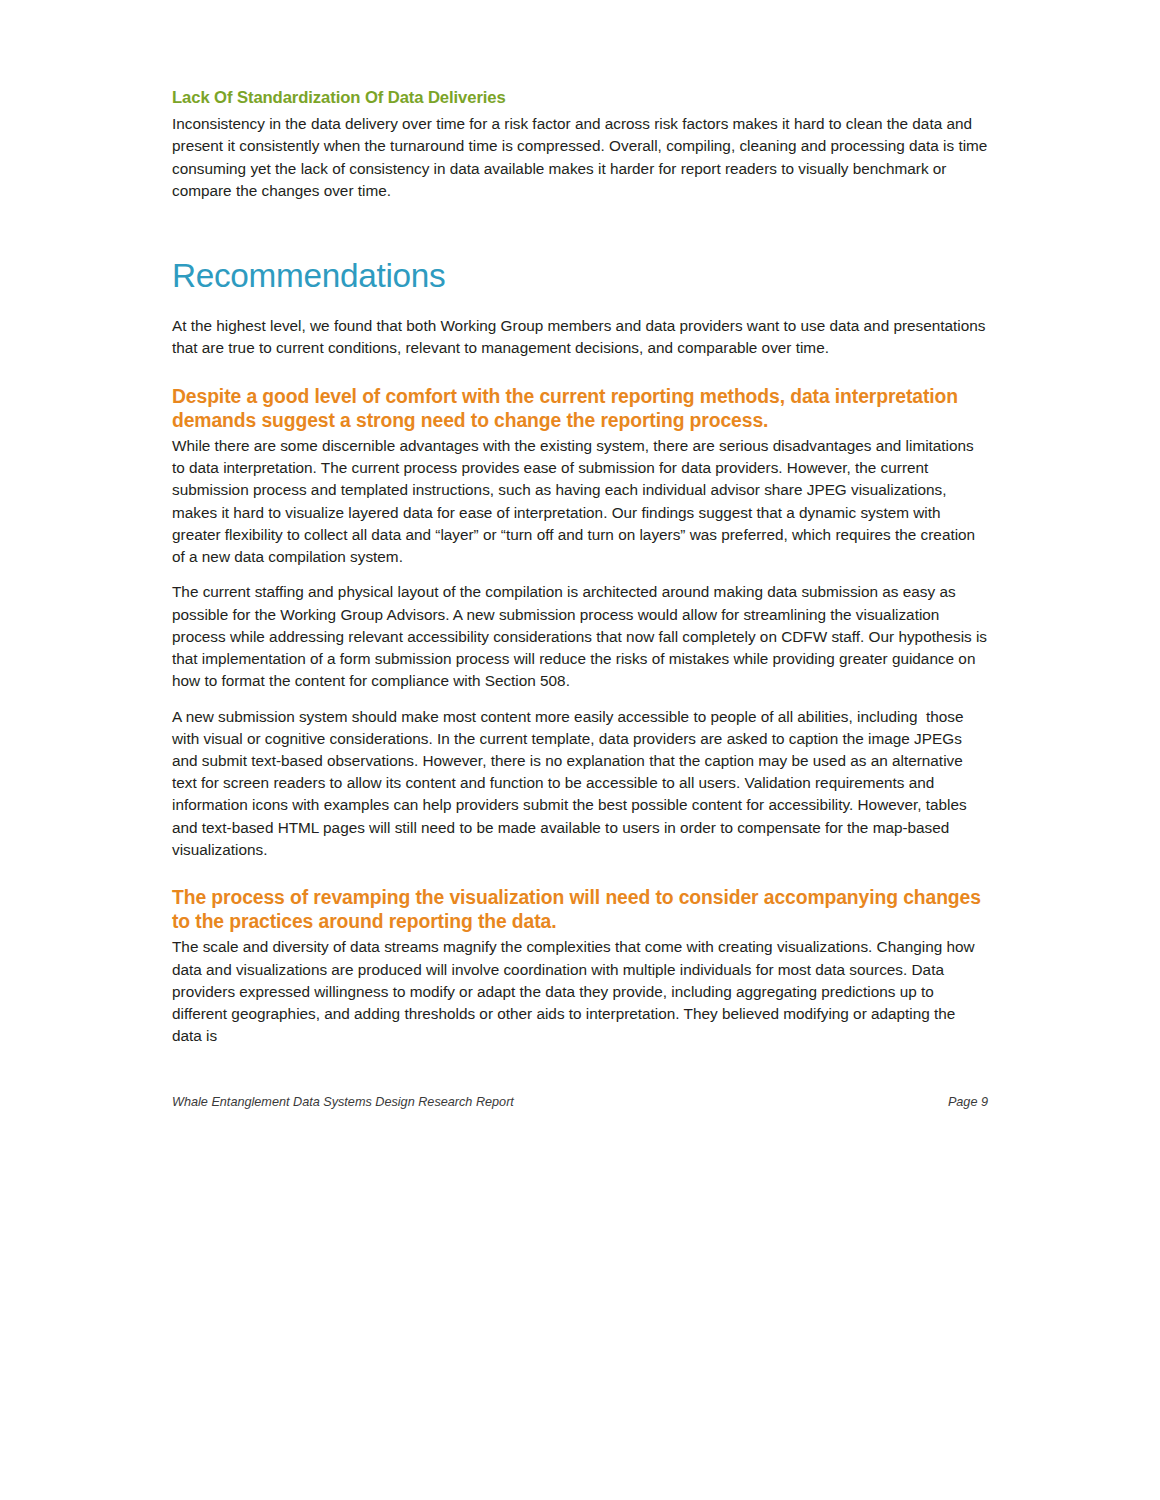Lack Of Standardization Of Data Deliveries
Inconsistency in the data delivery over time for a risk factor and across risk factors makes it hard to clean the data and present it consistently when the turnaround time is compressed. Overall, compiling, cleaning and processing data is time consuming yet the lack of consistency in data available makes it harder for report readers to visually benchmark or compare the changes over time.
Recommendations
At the highest level, we found that both Working Group members and data providers want to use data and presentations that are true to current conditions, relevant to management decisions, and comparable over time.
Despite a good level of comfort with the current reporting methods, data interpretation demands suggest a strong need to change the reporting process.
While there are some discernible advantages with the existing system, there are serious disadvantages and limitations to data interpretation. The current process provides ease of submission for data providers. However, the current submission process and templated instructions, such as having each individual advisor share JPEG visualizations, makes it hard to visualize layered data for ease of interpretation. Our findings suggest that a dynamic system with greater flexibility to collect all data and “layer” or “turn off and turn on layers” was preferred, which requires the creation of a new data compilation system.
The current staffing and physical layout of the compilation is architected around making data submission as easy as possible for the Working Group Advisors. A new submission process would allow for streamlining the visualization process while addressing relevant accessibility considerations that now fall completely on CDFW staff. Our hypothesis is that implementation of a form submission process will reduce the risks of mistakes while providing greater guidance on how to format the content for compliance with Section 508.
A new submission system should make most content more easily accessible to people of all abilities, including those with visual or cognitive considerations. In the current template, data providers are asked to caption the image JPEGs and submit text-based observations. However, there is no explanation that the caption may be used as an alternative text for screen readers to allow its content and function to be accessible to all users. Validation requirements and information icons with examples can help providers submit the best possible content for accessibility. However, tables and text-based HTML pages will still need to be made available to users in order to compensate for the map-based visualizations.
The process of revamping the visualization will need to consider accompanying changes to the practices around reporting the data.
The scale and diversity of data streams magnify the complexities that come with creating visualizations. Changing how data and visualizations are produced will involve coordination with multiple individuals for most data sources. Data providers expressed willingness to modify or adapt the data they provide, including aggregating predictions up to different geographies, and adding thresholds or other aids to interpretation. They believed modifying or adapting the data is
Whale Entanglement Data Systems Design Research Report Page 9